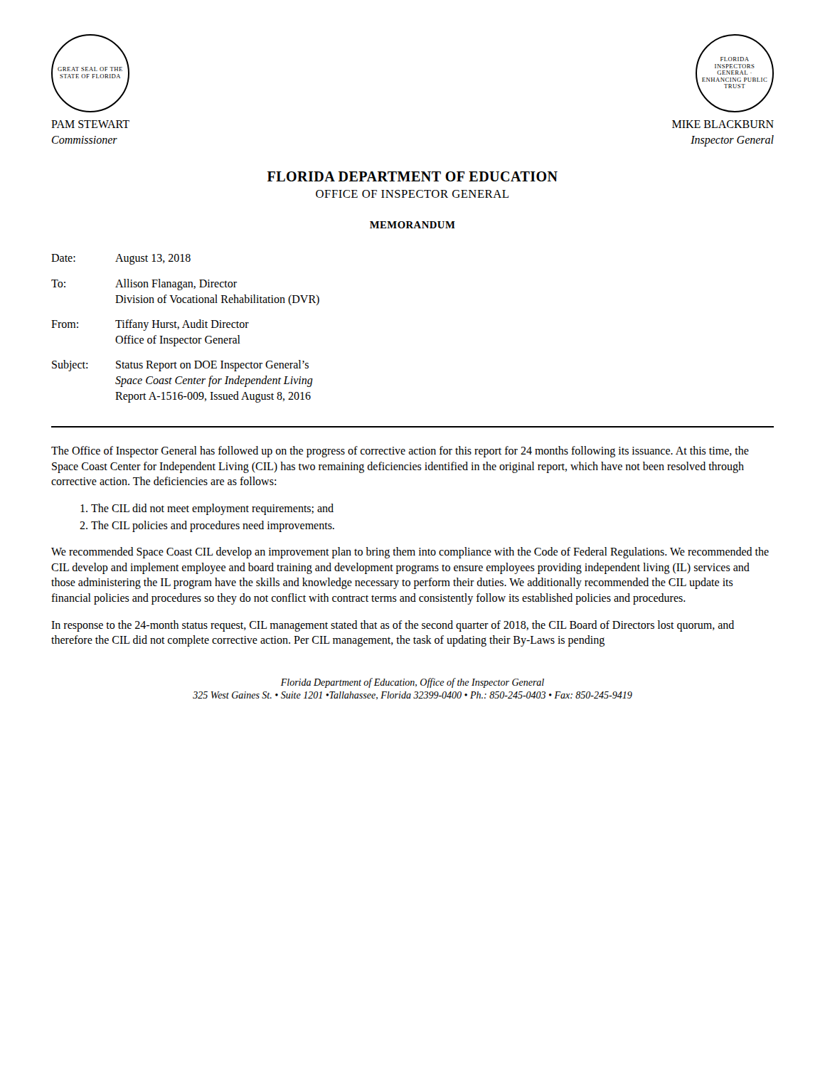GREAT SEAL OF THE STATE OF FLORIDA
FLORIDA INSPECTORS GENERAL · ENHANCING PUBLIC TRUST
PAM STEWART
Commissioner
MIKE BLACKBURN
Inspector General
FLORIDA DEPARTMENT OF EDUCATION
OFFICE OF INSPECTOR GENERAL
MEMORANDUM
| Date: | August 13, 2018 |
| To: | Allison Flanagan, Director Division of Vocational Rehabilitation (DVR) |
| From: | Tiffany Hurst, Audit Director Office of Inspector General |
| Subject: | Status Report on DOE Inspector General’s Space Coast Center for Independent Living Report A-1516-009, Issued August 8, 2016 |
The Office of Inspector General has followed up on the progress of corrective action for this report for 24 months following its issuance. At this time, the Space Coast Center for Independent Living (CIL) has two remaining deficiencies identified in the original report, which have not been resolved through corrective action. The deficiencies are as follows:
The CIL did not meet employment requirements; and
The CIL policies and procedures need improvements.
We recommended Space Coast CIL develop an improvement plan to bring them into compliance with the Code of Federal Regulations. We recommended the CIL develop and implement employee and board training and development programs to ensure employees providing independent living (IL) services and those administering the IL program have the skills and knowledge necessary to perform their duties. We additionally recommended the CIL update its financial policies and procedures so they do not conflict with contract terms and consistently follow its established policies and procedures.
In response to the 24-month status request, CIL management stated that as of the second quarter of 2018, the CIL Board of Directors lost quorum, and therefore the CIL did not complete corrective action. Per CIL management, the task of updating their By-Laws is pending
Florida Department of Education, Office of the Inspector General
325 West Gaines St. • Suite 1201 •Tallahassee, Florida 32399-0400 • Ph.: 850-245-0403 • Fax: 850-245-9419